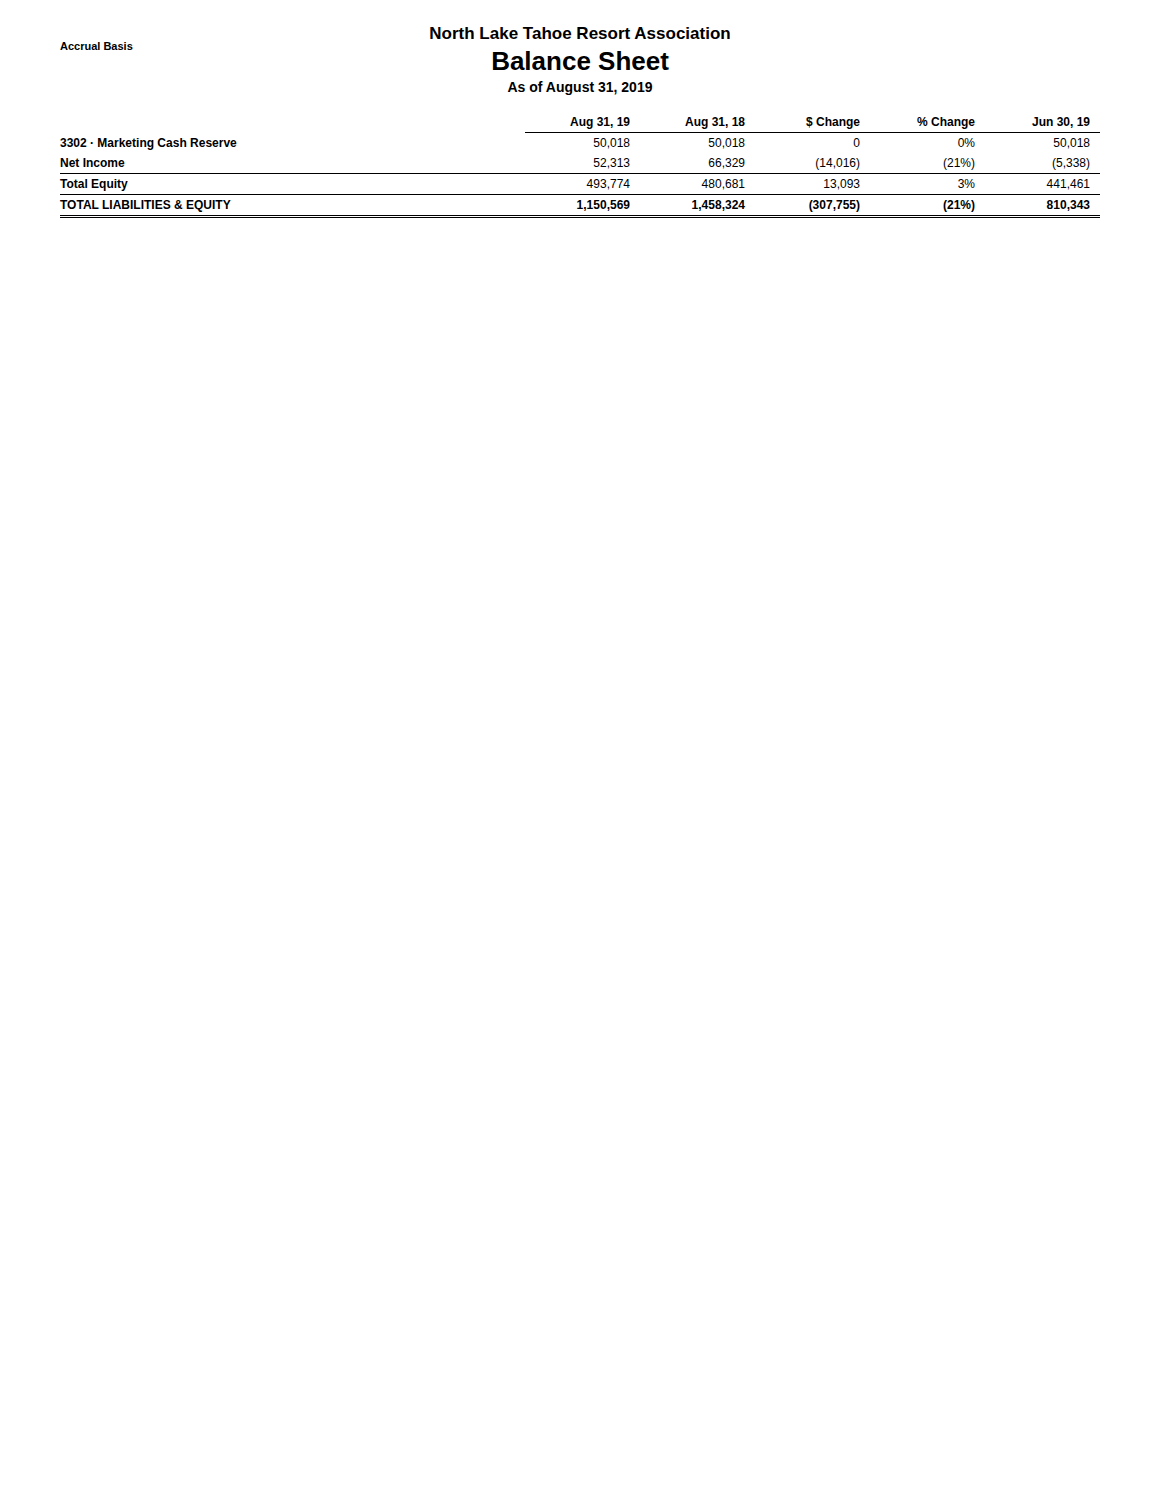Accrual Basis
North Lake Tahoe Resort Association
Balance Sheet
As of August 31, 2019
| | Aug 31, 19 | Aug 31, 18 | $ Change | % Change | Jun 30, 19 |
| --- | --- | --- | --- | --- | --- |
| 3302 · Marketing Cash Reserve | 50,018 | 50,018 | 0 | 0% | 50,018 |
| Net Income | 52,313 | 66,329 | (14,016) | (21%) | (5,338) |
| Total Equity | 493,774 | 480,681 | 13,093 | 3% | 441,461 |
| TOTAL LIABILITIES & EQUITY | 1,150,569 | 1,458,324 | (307,755) | (21%) | 810,343 |